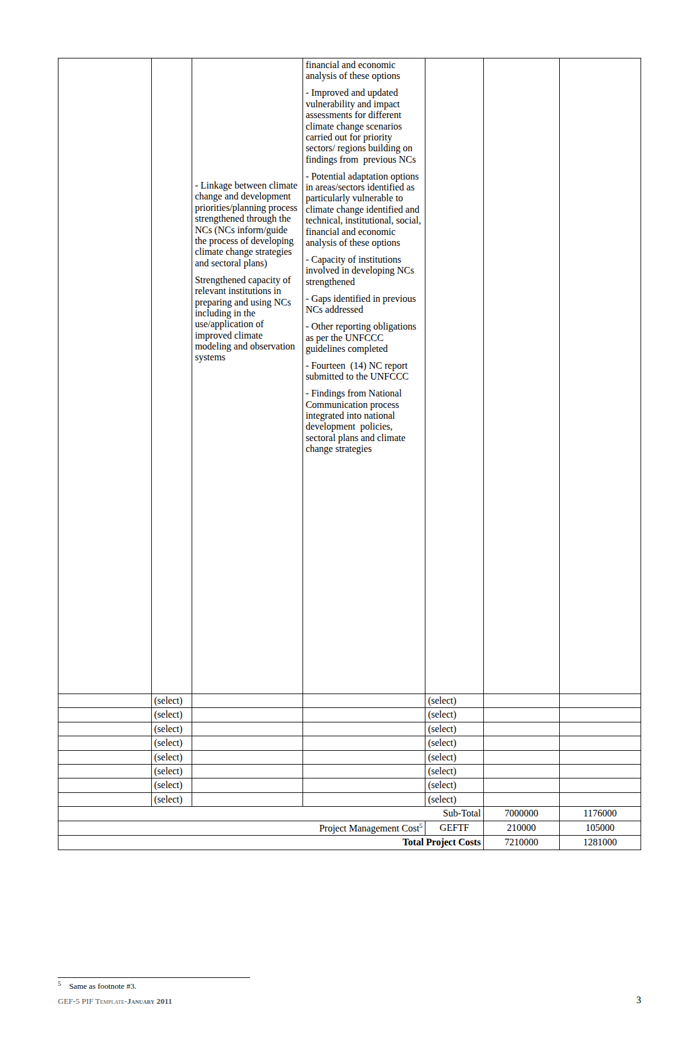| | | - Linkage between climate change and development priorities/planning process strengthened through the NCs (NCs inform/guide the process of developing climate change strategies and sectoral plans) Strengthened capacity of relevant institutions in preparing and using NCs including in the use/application of improved climate modeling and observation systems | financial and economic analysis of these options - Improved and updated vulnerability and impact assessments for different climate change scenarios carried out for priority sectors/ regions building on findings from previous NCs - Potential adaptation options in areas/sectors identified as particularly vulnerable to climate change identified and technical, institutional, social, financial and economic analysis of these options - Capacity of institutions involved in developing NCs strengthened - Gaps identified in previous NCs addressed - Other reporting obligations as per the UNFCCC guidelines completed - Fourteen (14) NC report submitted to the UNFCCC - Findings from National Communication process integrated into national development policies, sectoral plans and climate change strategies | | | |
| | (select) | | | (select) | | |
| | (select) | | | (select) | | |
| | (select) | | | (select) | | |
| | (select) | | | (select) | | |
| | (select) | | | (select) | | |
| | (select) | | | (select) | | |
| | (select) | | | (select) | | |
| | (select) | | | (select) | | |
| Sub-Total | 7000000 | 1176000 |
| Project Management Cost 5 | GEFTF | 210000 | 105000 |
| Total Project Costs | 7210000 | 1281000 |
5 Same as footnote #3.
GEF-5 PIF Template-January 2011
3